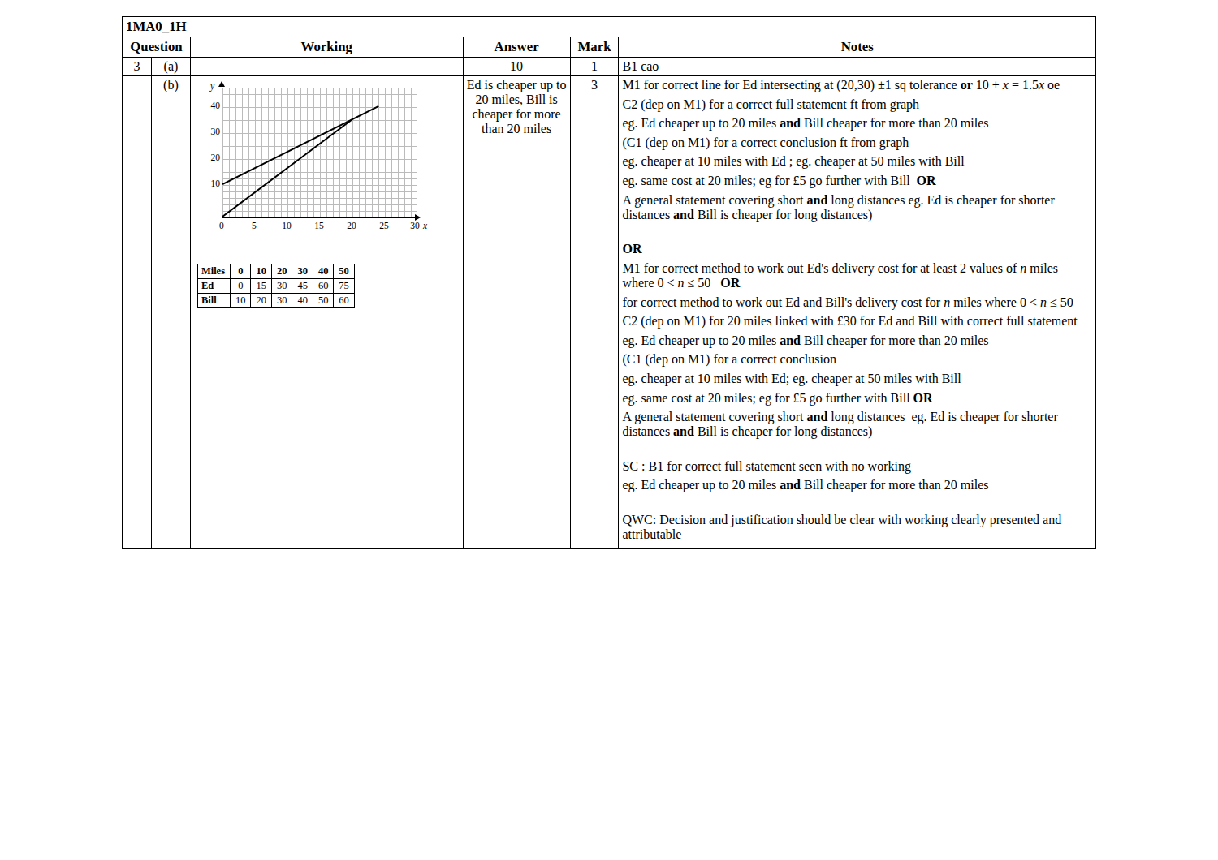| 1MA0_1H |
| Question | Working | Answer | Mark | Notes |
| 3 | (a) | | 10 | 1 | B1 cao |
| | (b) | y 40 30 20 10 0 5 10 15 20 25 30 x / Miles / 0 / 10 / 20 / 30 / 40 / 50 / / Ed / 0 / 15 / 30 / 45 / 60 / 75 / / Bill / 10 / 20 / 30 / 40 / 50 / 60 / | Ed is cheaper up to 20 miles, Bill is cheaper for more than 20 miles | 3 | M1 for correct line for Ed intersecting at (20,30) ±1 sq tolerance or 10 + x = 1.5 x oe C2 (dep on M1) for a correct full statement ft from graph eg. Ed cheaper up to 20 miles and Bill cheaper for more than 20 miles (C1 (dep on M1) for a correct conclusion ft from graph eg. cheaper at 10 miles with Ed ; eg. cheaper at 50 miles with Bill eg. same cost at 20 miles; eg for £5 go further with Bill OR A general statement covering short and long distances eg. Ed is cheaper for shorter distances and Bill is cheaper for long distances) OR M1 for correct method to work out Ed's delivery cost for at least 2 values of n miles where 0 < n ≤ 50 OR for correct method to work out Ed and Bill's delivery cost for n miles where 0 < n ≤ 50 C2 (dep on M1) for 20 miles linked with £30 for Ed and Bill with correct full statement eg. Ed cheaper up to 20 miles and Bill cheaper for more than 20 miles (C1 (dep on M1) for a correct conclusion eg. cheaper at 10 miles with Ed; eg. cheaper at 50 miles with Bill eg. same cost at 20 miles; eg for £5 go further with Bill OR A general statement covering short and long distances eg. Ed is cheaper for shorter distances and Bill is cheaper for long distances) SC : B1 for correct full statement seen with no working eg. Ed cheaper up to 20 miles and Bill cheaper for more than 20 miles QWC: Decision and justification should be clear with working clearly presented and attributable |